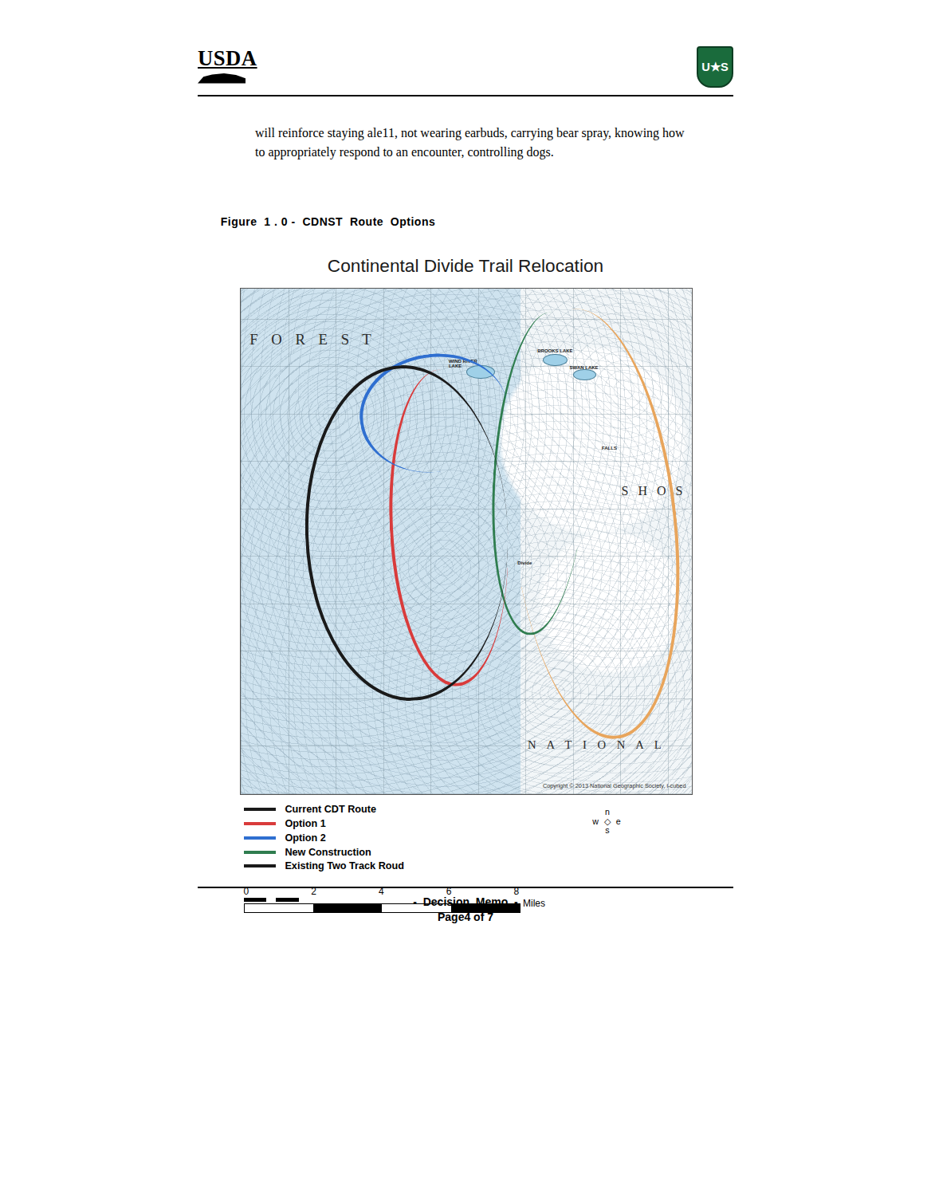USDA
U★S
will reinforce staying ale11, not wearing earbuds, carrying bear spray, knowing how to appropriately respond to an encounter, controlling dogs.
Figure 1 . 0 - CDNST Route Options
Continental Divide Trail Relocation
F O R E S T
S H O S
N A T I O N A L
WIND RIVER
LAKE
BROOKS LAKE
SWAN LAKE
FALLS
Divide
Copyright © 2013 National Geographic Society, i-cubed
n w ◇ e s
Current CDT Route
Option 1
Option 2
New Construction
Existing Two Track Roud
02468
Miles
- Decision Memo -
Page4 of 7